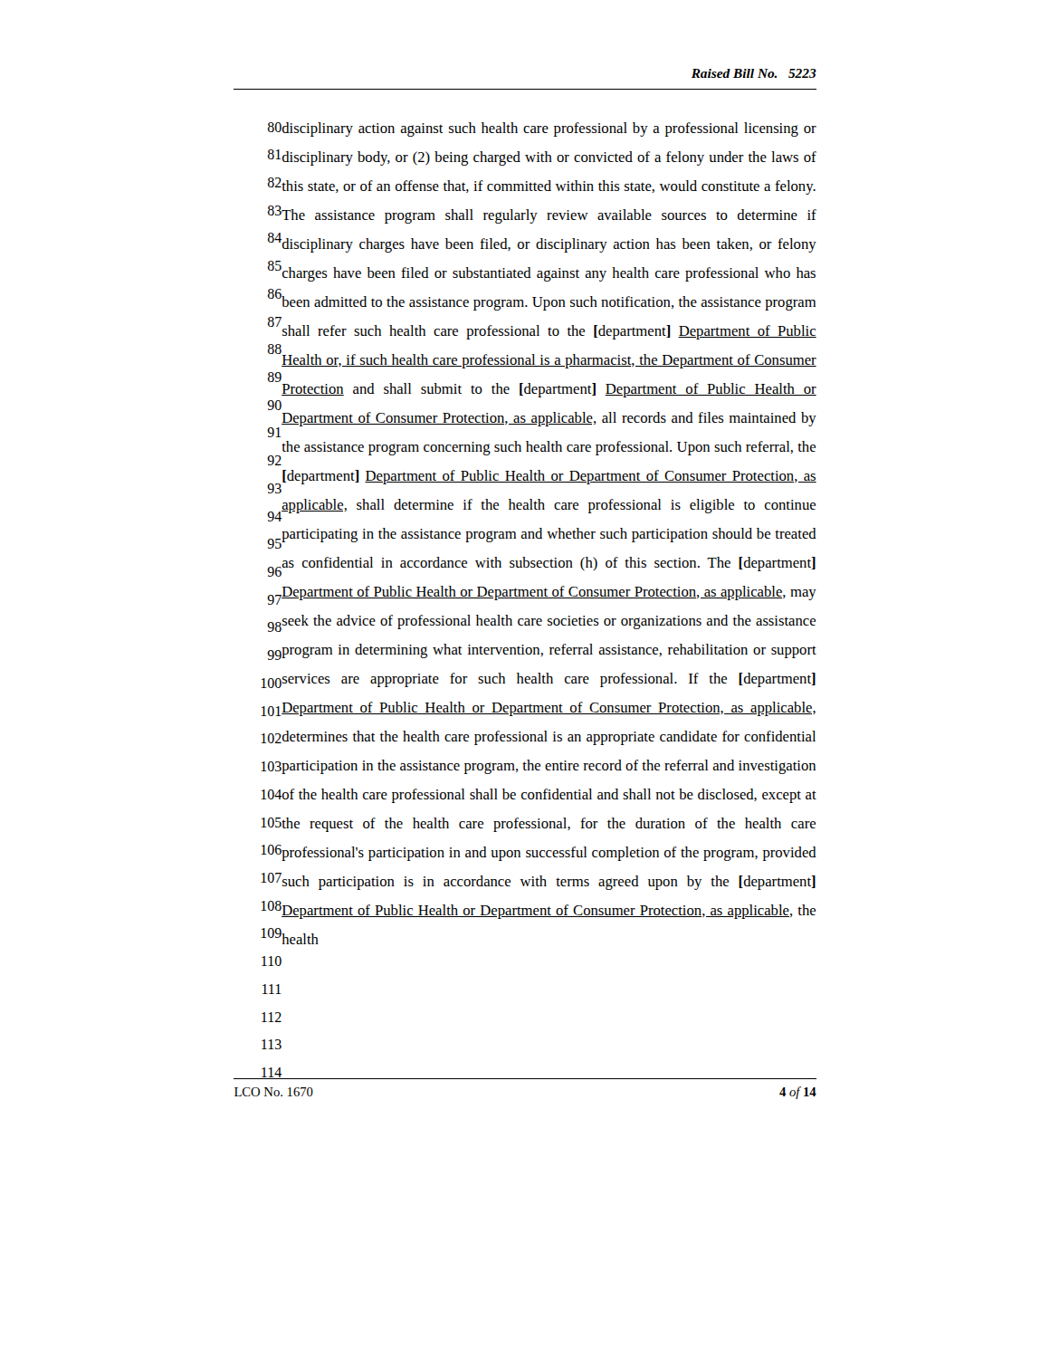Raised Bill No. 5223
| 80 81 82 83 84 85 86 87 88 89 90 91 92 93 94 95 96 97 98 99 100 101 102 103 104 105 106 107 108 109 110 111 112 113 114 | disciplinary action against such health care professional by a professional licensing or disciplinary body, or (2) being charged with or convicted of a felony under the laws of this state, or of an offense that, if committed within this state, would constitute a felony. The assistance program shall regularly review available sources to determine if disciplinary charges have been filed, or disciplinary action has been taken, or felony charges have been filed or substantiated against any health care professional who has been admitted to the assistance program. Upon such notification, the assistance program shall refer such health care professional to the [ department ] Department of Public Health or, if such health care professional is a pharmacist, the Department of Consumer Protection and shall submit to the [ department ] Department of Public Health or Department of Consumer Protection, as applicable, all records and files maintained by the assistance program concerning such health care professional. Upon such referral, the [ department ] Department of Public Health or Department of Consumer Protection, as applicable, shall determine if the health care professional is eligible to continue participating in the assistance program and whether such participation should be treated as confidential in accordance with subsection (h) of this section. The [ department ] Department of Public Health or Department of Consumer Protection, as applicable, may seek the advice of professional health care societies or organizations and the assistance program in determining what intervention, referral assistance, rehabilitation or support services are appropriate for such health care professional. If the [ department ] Department of Public Health or Department of Consumer Protection, as applicable, determines that the health care professional is an appropriate candidate for confidential participation in the assistance program, the entire record of the referral and investigation of the health care professional shall be confidential and shall not be disclosed, except at the request of the health care professional, for the duration of the health care professional's participation in and upon successful completion of the program, provided such participation is in accordance with terms agreed upon by the [ department ] Department of Public Health or Department of Consumer Protection, as applicable , the health |
LCO No. 1670 4 of 14